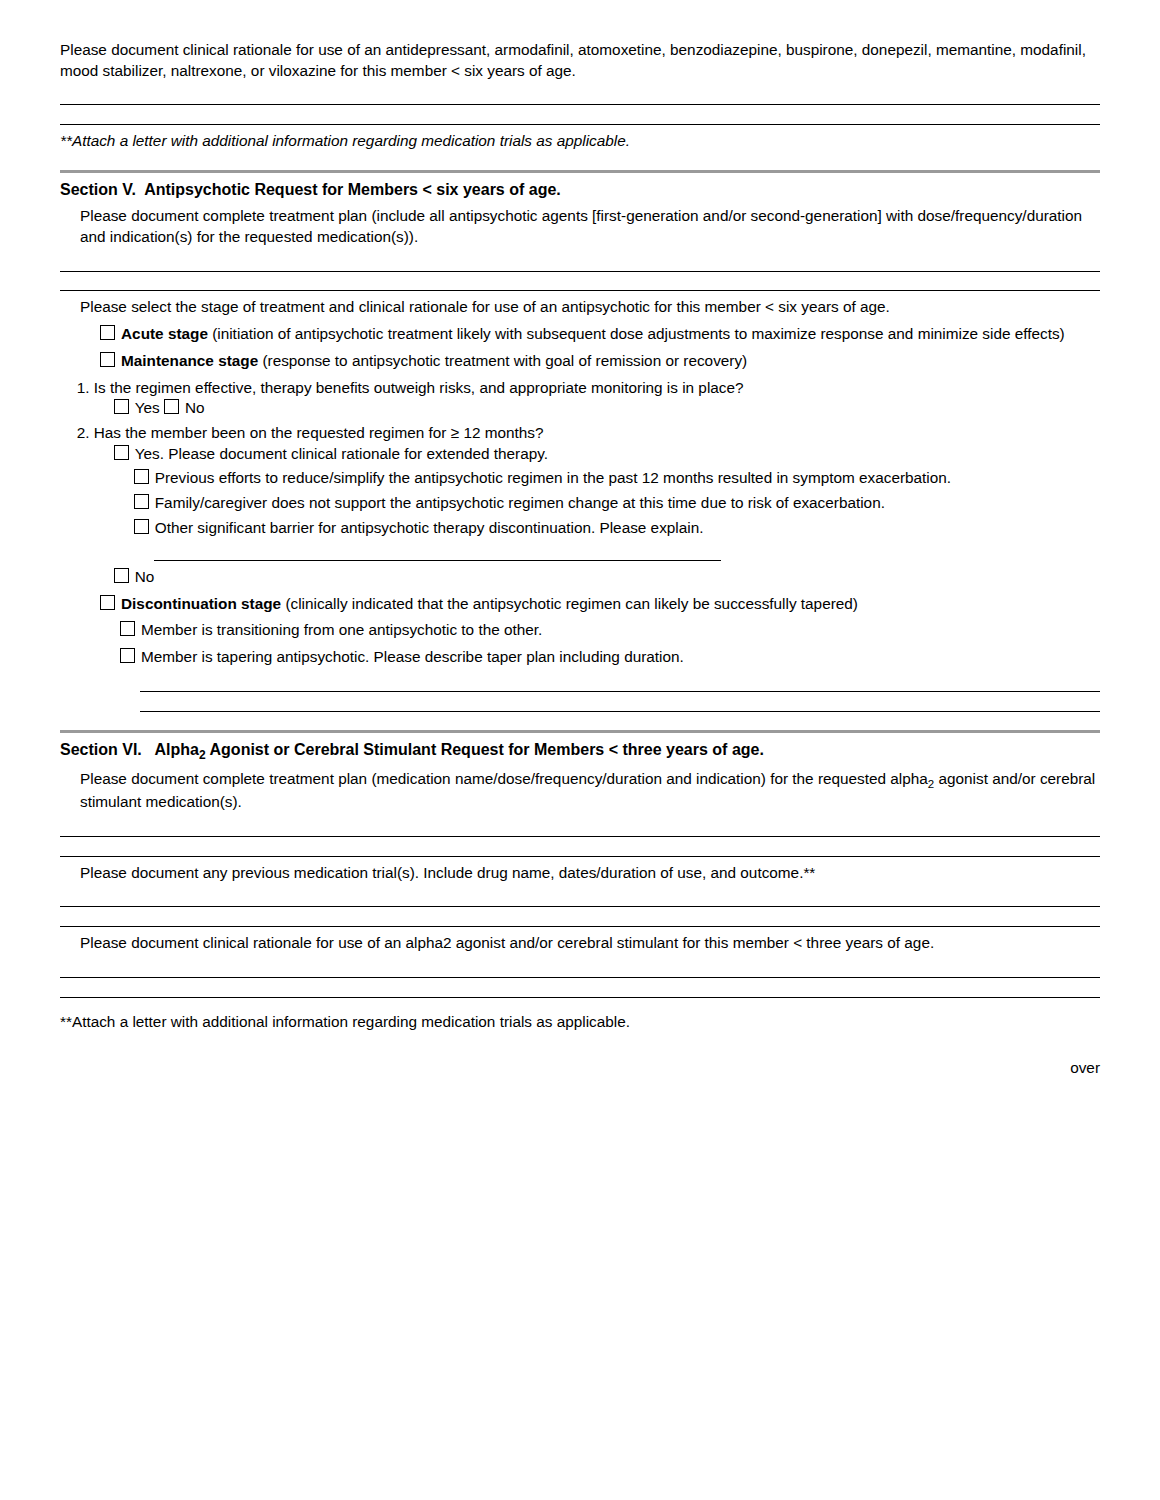Please document clinical rationale for use of an antidepressant, armodafinil, atomoxetine, benzodiazepine, buspirone, donepezil, memantine, modafinil, mood stabilizer, naltrexone, or viloxazine for this member < six years of age.
**Attach a letter with additional information regarding medication trials as applicable.
Section V. Antipsychotic Request for Members < six years of age.
Please document complete treatment plan (include all antipsychotic agents [first-generation and/or second-generation] with dose/frequency/duration and indication(s) for the requested medication(s)).
Please select the stage of treatment and clinical rationale for use of an antipsychotic for this member < six years of age.
Acute stage (initiation of antipsychotic treatment likely with subsequent dose adjustments to maximize response and minimize side effects)
Maintenance stage (response to antipsychotic treatment with goal of remission or recovery)
Is the regimen effective, therapy benefits outweigh risks, and appropriate monitoring is in place?
Yes No
Has the member been on the requested regimen for ≥ 12 months?
Yes. Please document clinical rationale for extended therapy.
Previous efforts to reduce/simplify the antipsychotic regimen in the past 12 months resulted in symptom exacerbation.
Family/caregiver does not support the antipsychotic regimen change at this time due to risk of exacerbation.
Other significant barrier for antipsychotic therapy discontinuation. Please explain.
No
Discontinuation stage (clinically indicated that the antipsychotic regimen can likely be successfully tapered)
Member is transitioning from one antipsychotic to the other.
Member is tapering antipsychotic. Please describe taper plan including duration.
Section VI. Alpha2 Agonist or Cerebral Stimulant Request for Members < three years of age.
Please document complete treatment plan (medication name/dose/frequency/duration and indication) for the requested alpha2 agonist and/or cerebral stimulant medication(s).
Please document any previous medication trial(s). Include drug name, dates/duration of use, and outcome.**
Please document clinical rationale for use of an alpha2 agonist and/or cerebral stimulant for this member < three years of age.
**Attach a letter with additional information regarding medication trials as applicable.
over